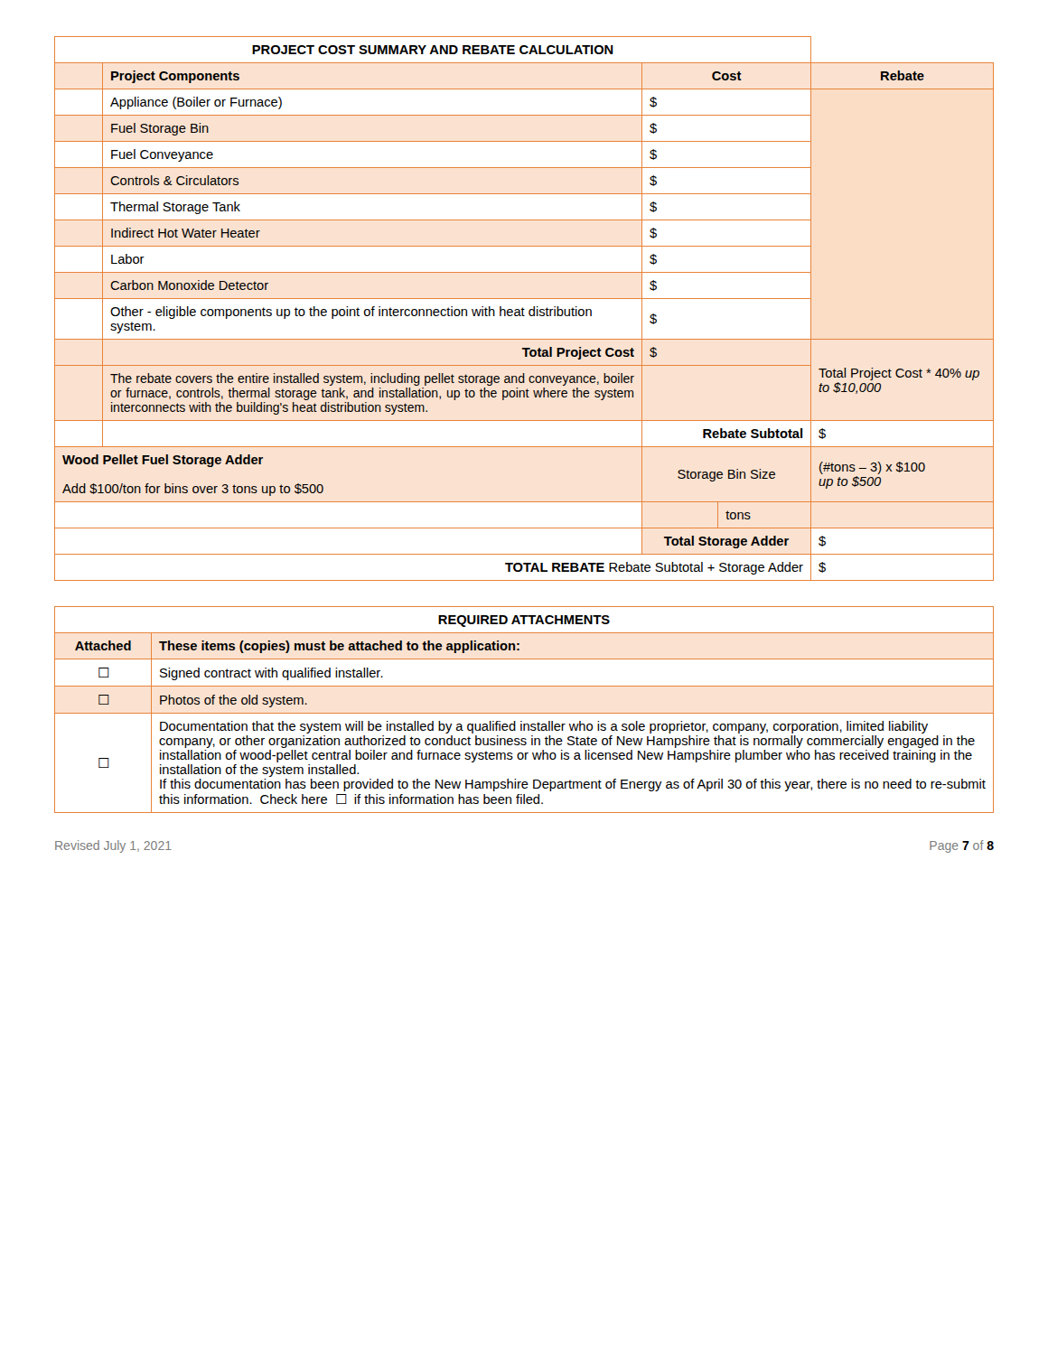| PROJECT COST SUMMARY AND REBATE CALCULATION | |
| | Project Components | Cost | Rebate |
| | Appliance (Boiler or Furnace) | $ | |
| | Fuel Storage Bin | $ |
| | Fuel Conveyance | $ |
| | Controls & Circulators | $ |
| | Thermal Storage Tank | $ |
| | Indirect Hot Water Heater | $ |
| | Labor | $ |
| | Carbon Monoxide Detector | $ |
| | Other - eligible components up to the point of interconnection with heat distribution system. | $ |
| | Total Project Cost | $ | Total Project Cost * 40% up to $10,000 |
| | The rebate covers the entire installed system, including pellet storage and conveyance, boiler or furnace, controls, thermal storage tank, and installation, up to the point where the system interconnects with the building's heat distribution system. | |
| | | Rebate Subtotal | $ |
| Wood Pellet Fuel Storage Adder Add $100/ton for bins over 3 tons up to $500 | Storage Bin Size | (#tons – 3) x $100 up to $500 |
| | / / tons / | |
| | Total Storage Adder | $ |
| TOTAL REBATE Rebate Subtotal + Storage Adder | $ |
| REQUIRED ATTACHMENTS |
| Attached | These items (copies) must be attached to the application: |
| ☐ | Signed contract with qualified installer. |
| ☐ | Photos of the old system. |
| ☐ | Documentation that the system will be installed by a qualified installer who is a sole proprietor, company, corporation, limited liability company, or other organization authorized to conduct business in the State of New Hampshire that is normally commercially engaged in the installation of wood-pellet central boiler and furnace systems or who is a licensed New Hampshire plumber who has received training in the installation of the system installed. If this documentation has been provided to the New Hampshire Department of Energy as of April 30 of this year, there is no need to re-submit this information. Check here ☐ if this information has been filed. |
Revised July 1, 2021 Page 7 of 8